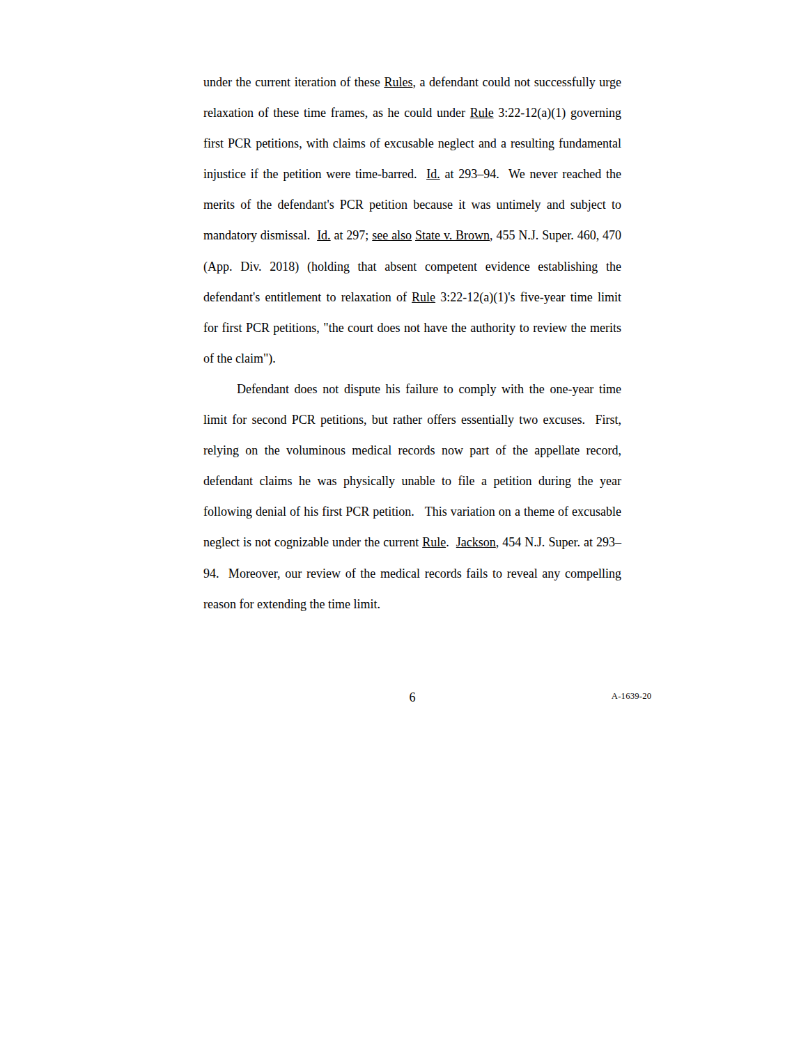under the current iteration of these Rules, a defendant could not successfully urge relaxation of these time frames, as he could under Rule 3:22-12(a)(1) governing first PCR petitions, with claims of excusable neglect and a resulting fundamental injustice if the petition were time-barred. Id. at 293–94. We never reached the merits of the defendant's PCR petition because it was untimely and subject to mandatory dismissal. Id. at 297; see also State v. Brown, 455 N.J. Super. 460, 470 (App. Div. 2018) (holding that absent competent evidence establishing the defendant's entitlement to relaxation of Rule 3:22-12(a)(1)'s five-year time limit for first PCR petitions, "the court does not have the authority to review the merits of the claim").
Defendant does not dispute his failure to comply with the one-year time limit for second PCR petitions, but rather offers essentially two excuses. First, relying on the voluminous medical records now part of the appellate record, defendant claims he was physically unable to file a petition during the year following denial of his first PCR petition. This variation on a theme of excusable neglect is not cognizable under the current Rule. Jackson, 454 N.J. Super. at 293–94. Moreover, our review of the medical records fails to reveal any compelling reason for extending the time limit.
6
A-1639-20